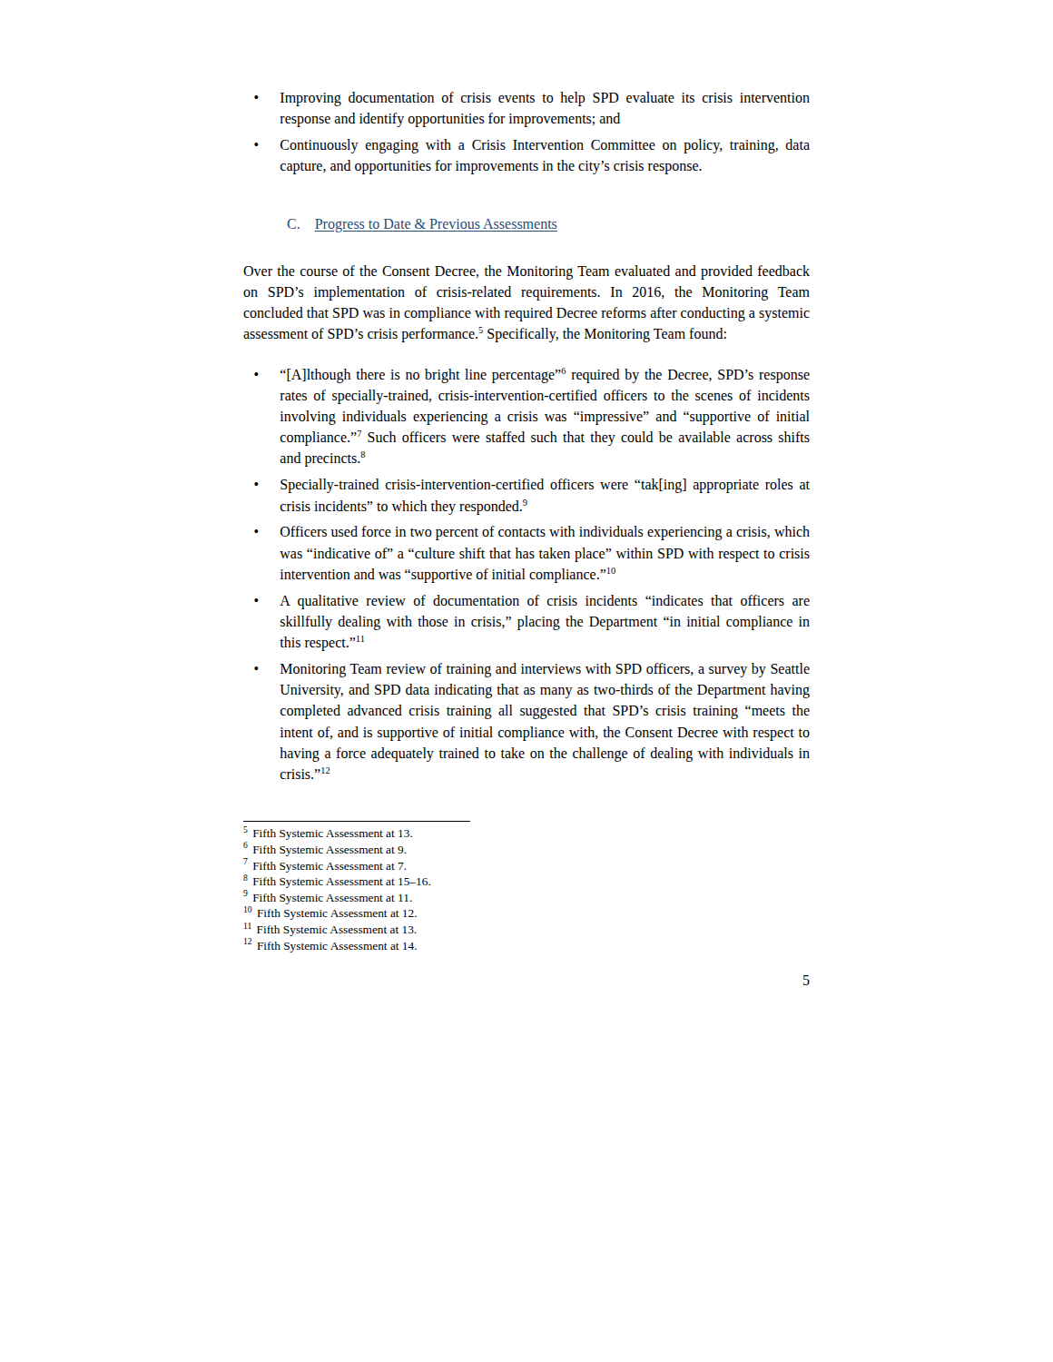Improving documentation of crisis events to help SPD evaluate its crisis intervention response and identify opportunities for improvements; and
Continuously engaging with a Crisis Intervention Committee on policy, training, data capture, and opportunities for improvements in the city’s crisis response.
C. Progress to Date & Previous Assessments
Over the course of the Consent Decree, the Monitoring Team evaluated and provided feedback on SPD’s implementation of crisis-related requirements. In 2016, the Monitoring Team concluded that SPD was in compliance with required Decree reforms after conducting a systemic assessment of SPD’s crisis performance.5 Specifically, the Monitoring Team found:
“[A]lthough there is no bright line percentage”6 required by the Decree, SPD’s response rates of specially-trained, crisis-intervention-certified officers to the scenes of incidents involving individuals experiencing a crisis was “impressive” and “supportive of initial compliance.”7 Such officers were staffed such that they could be available across shifts and precincts.8
Specially-trained crisis-intervention-certified officers were “tak[ing] appropriate roles at crisis incidents” to which they responded.9
Officers used force in two percent of contacts with individuals experiencing a crisis, which was “indicative of” a “culture shift that has taken place” within SPD with respect to crisis intervention and was “supportive of initial compliance.”10
A qualitative review of documentation of crisis incidents “indicates that officers are skillfully dealing with those in crisis,” placing the Department “in initial compliance in this respect.”11
Monitoring Team review of training and interviews with SPD officers, a survey by Seattle University, and SPD data indicating that as many as two-thirds of the Department having completed advanced crisis training all suggested that SPD’s crisis training “meets the intent of, and is supportive of initial compliance with, the Consent Decree with respect to having a force adequately trained to take on the challenge of dealing with individuals in crisis.”12
5 Fifth Systemic Assessment at 13.
6 Fifth Systemic Assessment at 9.
7 Fifth Systemic Assessment at 7.
8 Fifth Systemic Assessment at 15–16.
9 Fifth Systemic Assessment at 11.
10 Fifth Systemic Assessment at 12.
11 Fifth Systemic Assessment at 13.
12 Fifth Systemic Assessment at 14.
5